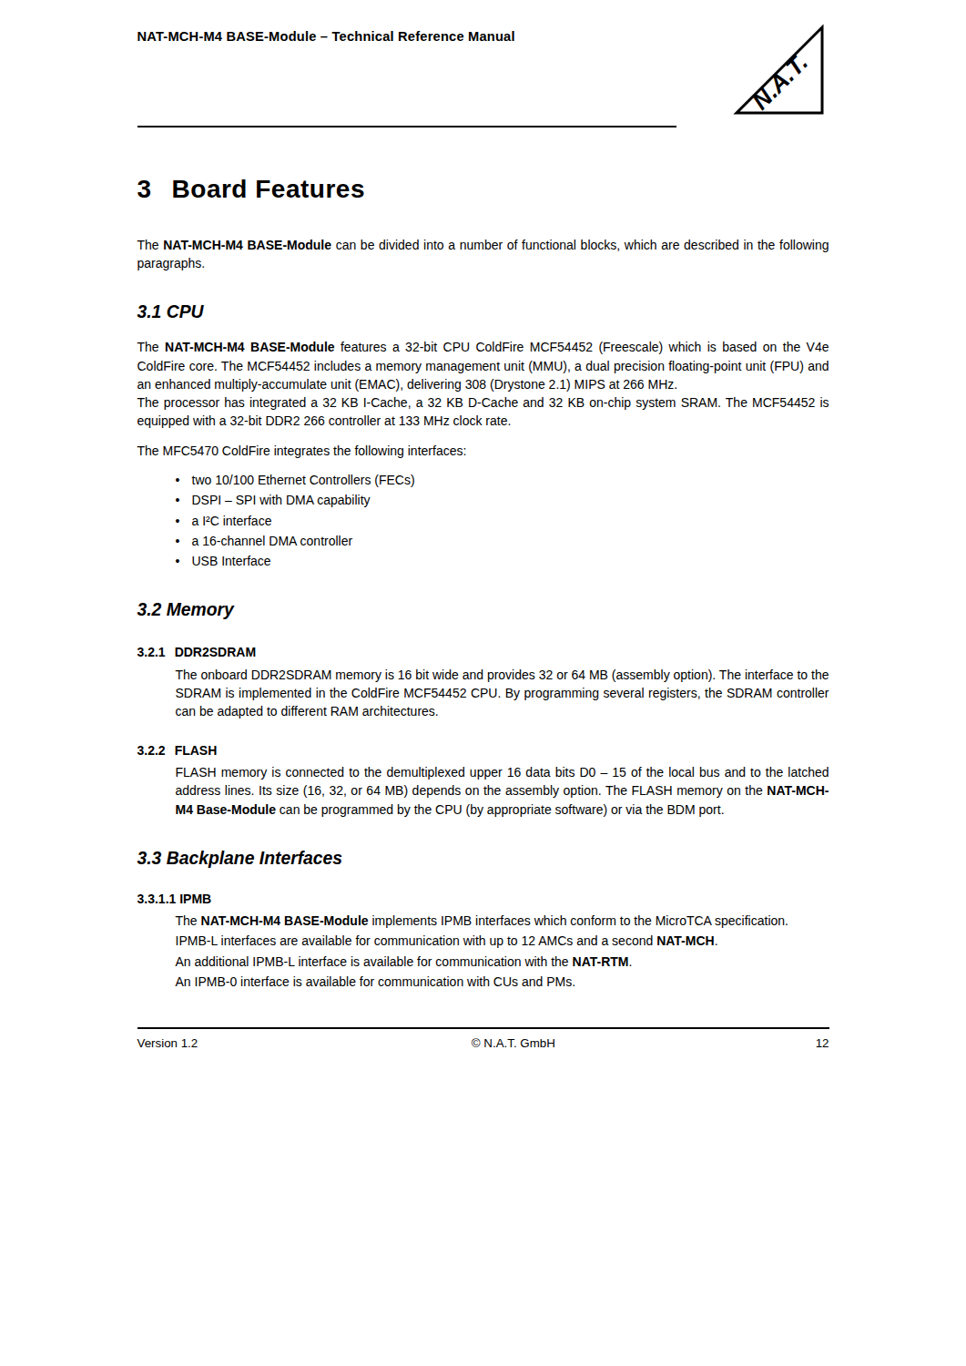NAT-MCH-M4 BASE-Module – Technical Reference Manual
N.A.T.
3 Board Features
The NAT-MCH-M4 BASE-Module can be divided into a number of functional blocks, which are described in the following paragraphs.
3.1 CPU
The NAT-MCH-M4 BASE-Module features a 32-bit CPU ColdFire MCF54452 (Freescale) which is based on the V4e ColdFire core. The MCF54452 includes a memory management unit (MMU), a dual precision floating-point unit (FPU) and an enhanced multiply-accumulate unit (EMAC), delivering 308 (Drystone 2.1) MIPS at 266 MHz.
The processor has integrated a 32 KB I-Cache, a 32 KB D-Cache and 32 KB on-chip system SRAM. The MCF54452 is equipped with a 32-bit DDR2 266 controller at 133 MHz clock rate.
The MFC5470 ColdFire integrates the following interfaces:
two 10/100 Ethernet Controllers (FECs)
DSPI – SPI with DMA capability
a I²C interface
a 16-channel DMA controller
USB Interface
3.2 Memory
3.2.1 DDR2SDRAM
The onboard DDR2SDRAM memory is 16 bit wide and provides 32 or 64 MB (assembly option). The interface to the SDRAM is implemented in the ColdFire MCF54452 CPU. By programming several registers, the SDRAM controller can be adapted to different RAM architectures.
3.2.2 FLASH
FLASH memory is connected to the demultiplexed upper 16 data bits D0 – 15 of the local bus and to the latched address lines. Its size (16, 32, or 64 MB) depends on the assembly option. The FLASH memory on the NAT-MCH-M4 Base-Module can be programmed by the CPU (by appropriate software) or via the BDM port.
3.3 Backplane Interfaces
3.3.1.1 IPMB
The NAT-MCH-M4 BASE-Module implements IPMB interfaces which conform to the MicroTCA specification.
IPMB-L interfaces are available for communication with up to 12 AMCs and a second NAT-MCH.
An additional IPMB-L interface is available for communication with the NAT-RTM.
An IPMB-0 interface is available for communication with CUs and PMs.
Version 1.2
© N.A.T. GmbH
12